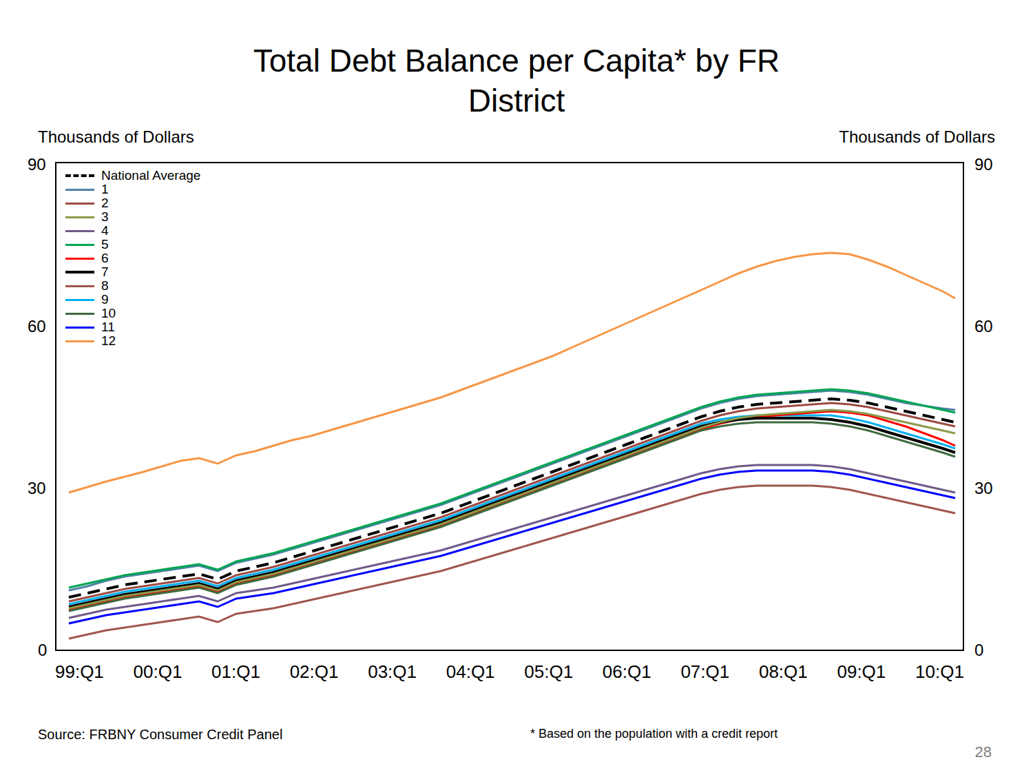Total Debt Balance per Capita* by FR
District
Thousands of Dollars
Thousands of Dollars
90
60
30
0
90
60
30
0
National Average
1
2
3
4
5
6
7
8
9
10
11
12
99:Q1 00:Q1 01:Q1 02:Q1 03:Q1 04:Q1 05:Q1 06:Q1 07:Q1 08:Q1 09:Q1 10:Q1
Source: FRBNY Consumer Credit Panel
* Based on the population with a credit report
28